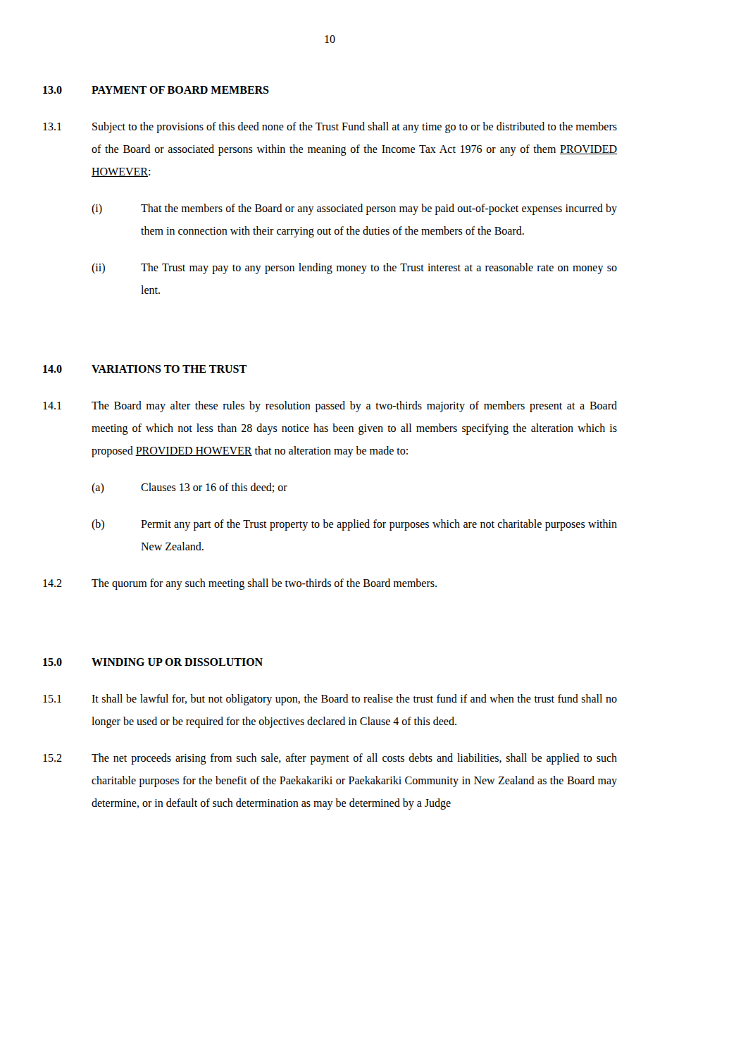10
13.0 PAYMENT OF BOARD MEMBERS
13.1 Subject to the provisions of this deed none of the Trust Fund shall at any time go to or be distributed to the members of the Board or associated persons within the meaning of the Income Tax Act 1976 or any of them PROVIDED HOWEVER:
(i) That the members of the Board or any associated person may be paid out-of-pocket expenses incurred by them in connection with their carrying out of the duties of the members of the Board.
(ii) The Trust may pay to any person lending money to the Trust interest at a reasonable rate on money so lent.
14.0 VARIATIONS TO THE TRUST
14.1 The Board may alter these rules by resolution passed by a two-thirds majority of members present at a Board meeting of which not less than 28 days notice has been given to all members specifying the alteration which is proposed PROVIDED HOWEVER that no alteration may be made to:
(a) Clauses 13 or 16 of this deed; or
(b) Permit any part of the Trust property to be applied for purposes which are not charitable purposes within New Zealand.
14.2 The quorum for any such meeting shall be two-thirds of the Board members.
15.0 WINDING UP OR DISSOLUTION
15.1 It shall be lawful for, but not obligatory upon, the Board to realise the trust fund if and when the trust fund shall no longer be used or be required for the objectives declared in Clause 4 of this deed.
15.2 The net proceeds arising from such sale, after payment of all costs debts and liabilities, shall be applied to such charitable purposes for the benefit of the Paekakariki or Paekakariki Community in New Zealand as the Board may determine, or in default of such determination as may be determined by a Judge